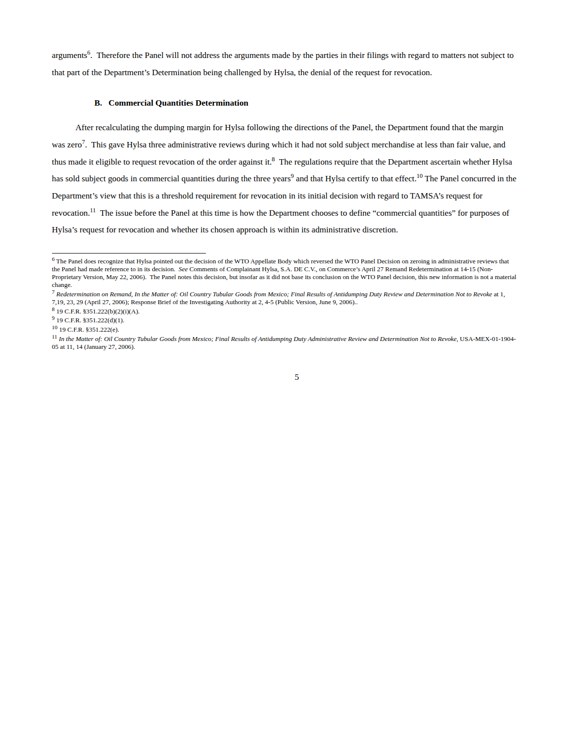arguments6. Therefore the Panel will not address the arguments made by the parties in their filings with regard to matters not subject to that part of the Department’s Determination being challenged by Hylsa, the denial of the request for revocation.
B. Commercial Quantities Determination
After recalculating the dumping margin for Hylsa following the directions of the Panel, the Department found that the margin was zero7. This gave Hylsa three administrative reviews during which it had not sold subject merchandise at less than fair value, and thus made it eligible to request revocation of the order against it.8 The regulations require that the Department ascertain whether Hylsa has sold subject goods in commercial quantities during the three years9 and that Hylsa certify to that effect.10 The Panel concurred in the Department’s view that this is a threshold requirement for revocation in its initial decision with regard to TAMSA’s request for revocation.11 The issue before the Panel at this time is how the Department chooses to define “commercial quantities” for purposes of Hylsa’s request for revocation and whether its chosen approach is within its administrative discretion.
6 The Panel does recognize that Hylsa pointed out the decision of the WTO Appellate Body which reversed the WTO Panel Decision on zeroing in administrative reviews that the Panel had made reference to in its decision. See Comments of Complainant Hylsa, S.A. DE C.V., on Commerce’s April 27 Remand Redetermination at 14-15 (Non-Proprietary Version, May 22, 2006). The Panel notes this decision, but insofar as it did not base its conclusion on the WTO Panel decision, this new information is not a material change.
7 Redetermination on Remand, In the Matter of: Oil Country Tubular Goods from Mexico; Final Results of Antidumping Duty Review and Determination Not to Revoke at 1, 7,19, 23, 29 (April 27, 2006); Response Brief of the Investigating Authority at 2, 4-5 (Public Version, June 9, 2006)..
8 19 C.F.R. §351.222(b)(2)(i)(A).
9 19 C.F.R. §351.222(d)(1).
10 19 C.F.R. §351.222(e).
11 In the Matter of: Oil Country Tubular Goods from Mexico; Final Results of Antidumping Duty Administrative Review and Determination Not to Revoke, USA-MEX-01-1904-05 at 11, 14 (January 27, 2006).
5